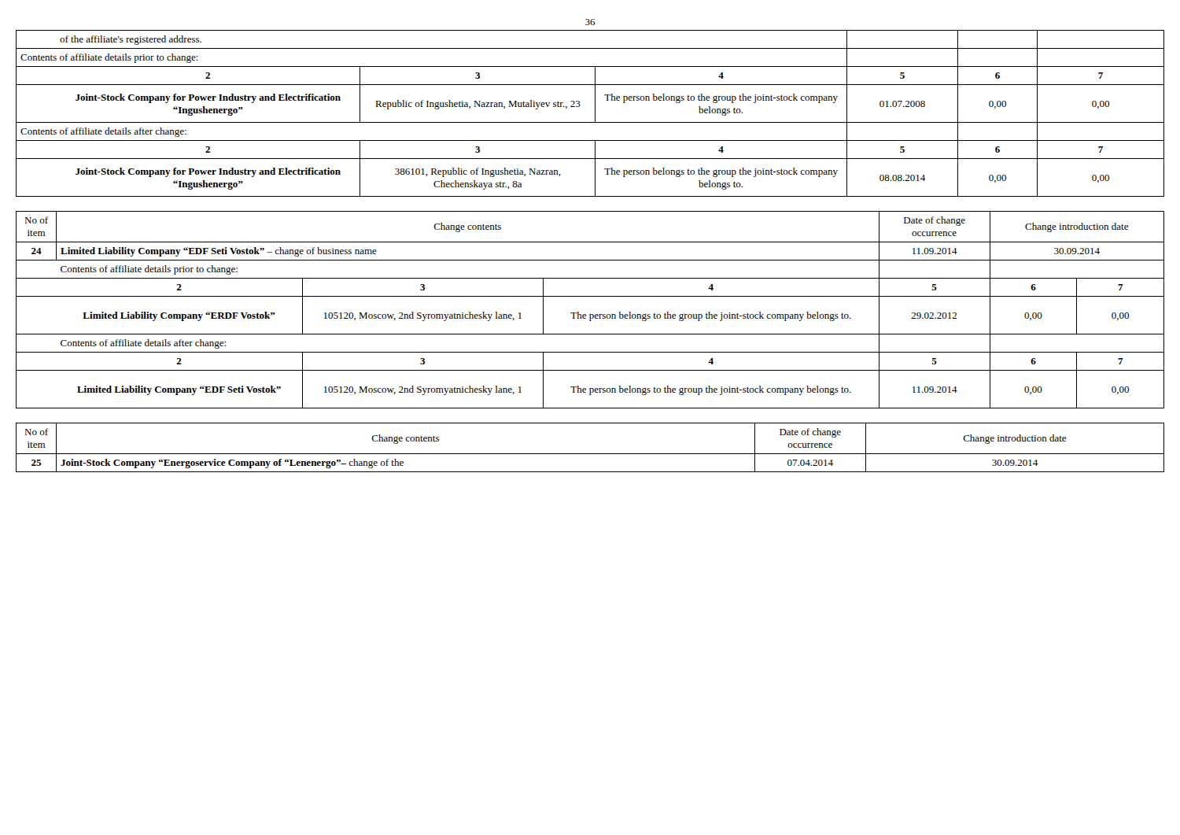36
| | of the affiliate's registered address. | | | |
| Contents of affiliate details prior to change: | | | |
| | 2 | 3 | 4 | 5 | 6 | 7 |
| | Joint-Stock Company for Power Industry and Electrification “Ingushenergo” | Republic of Ingushetia, Nazran, Mutaliyev str., 23 | The person belongs to the group the joint-stock company belongs to. | 01.07.2008 | 0,00 | 0,00 |
| Contents of affiliate details after change: | | | |
| | 2 | 3 | 4 | 5 | 6 | 7 |
| | Joint-Stock Company for Power Industry and Electrification “Ingushenergo” | 386101, Republic of Ingushetia, Nazran, Chechenskaya str., 8a | The person belongs to the group the joint-stock company belongs to. | 08.08.2014 | 0,00 | 0,00 |
| No of item | Change contents | Date of change occurrence | Change introduction date |
| 24 | Limited Liability Company “EDF Seti Vostok” – change of business name | 11.09.2014 | 30.09.2014 |
| | Contents of affiliate details prior to change: | | |
| | 2 | 3 | 4 | 5 | 6 | 7 |
| | Limited Liability Company “ERDF Vostok” | 105120, Moscow, 2nd Syromyatnichesky lane, 1 | The person belongs to the group the joint-stock company belongs to. | 29.02.2012 | 0,00 | 0,00 |
| | Contents of affiliate details after change: | | |
| | 2 | 3 | 4 | 5 | 6 | 7 |
| | Limited Liability Company “EDF Seti Vostok” | 105120, Moscow, 2nd Syromyatnichesky lane, 1 | The person belongs to the group the joint-stock company belongs to. | 11.09.2014 | 0,00 | 0,00 |
| No of item | Change contents | Date of change occurrence | Change introduction date |
| 25 | Joint-Stock Company “Energoservice Company of “Lenenergo”– change of the | 07.04.2014 | 30.09.2014 |